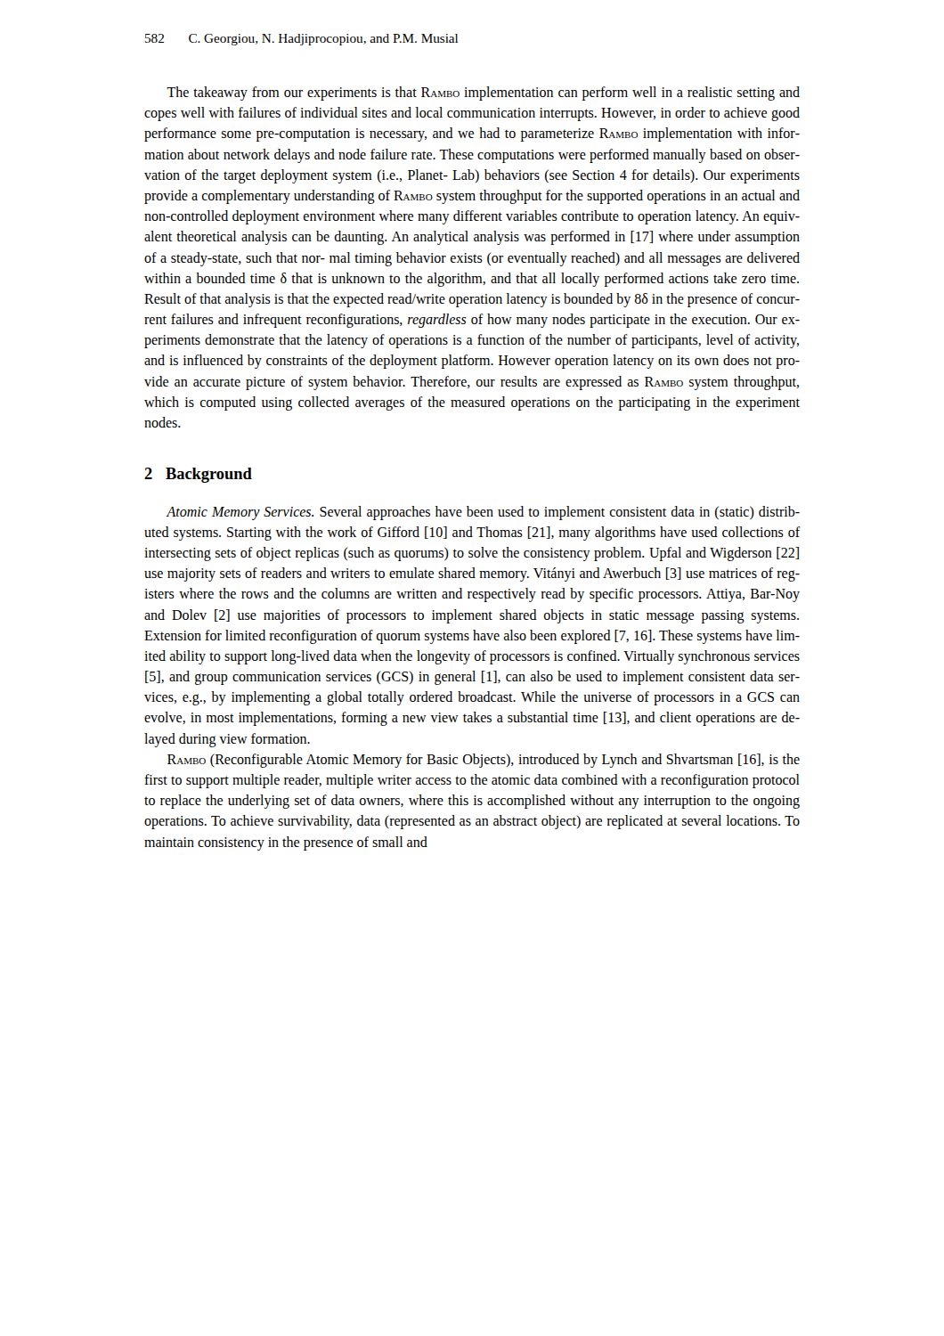582 C. Georgiou, N. Hadjiprocopiou, and P.M. Musial
The takeaway from our experiments is that Rambo implementation can perform well in a realistic setting and copes well with failures of individual sites and local communication interrupts. However, in order to achieve good performance some pre-computation is necessary, and we had to parameterize Rambo implementation with information about network delays and node failure rate. These computations were performed manually based on observation of the target deployment system (i.e., Planet- Lab) behaviors (see Section 4 for details). Our experiments provide a complementary understanding of Rambo system throughput for the supported operations in an actual and non-controlled deployment environment where many different variables contribute to operation latency. An equivalent theoretical analysis can be daunting. An analytical analysis was performed in [17] where under assumption of a steady-state, such that nor- mal timing behavior exists (or eventually reached) and all messages are delivered within a bounded time δ that is unknown to the algorithm, and that all locally performed actions take zero time. Result of that analysis is that the expected read/write operation latency is bounded by 8δ in the presence of concurrent failures and infrequent reconfigurations, regardless of how many nodes participate in the execution. Our experiments demonstrate that the latency of operations is a function of the number of participants, level of activity, and is influenced by constraints of the deployment platform. However operation latency on its own does not provide an accurate picture of system behavior. Therefore, our results are expressed as Rambo system throughput, which is computed using collected averages of the measured operations on the participating in the experiment nodes.
2 Background
Atomic Memory Services. Several approaches have been used to implement consistent data in (static) distributed systems. Starting with the work of Gifford [10] and Thomas [21], many algorithms have used collections of intersecting sets of object replicas (such as quorums) to solve the consistency problem. Upfal and Wigderson [22] use majority sets of readers and writers to emulate shared memory. Vitányi and Awerbuch [3] use matrices of registers where the rows and the columns are written and respectively read by specific processors. Attiya, Bar-Noy and Dolev [2] use majorities of processors to implement shared objects in static message passing systems. Extension for limited reconfiguration of quorum systems have also been explored [7, 16]. These systems have limited ability to support long-lived data when the longevity of processors is confined. Virtually synchronous services [5], and group communication services (GCS) in general [1], can also be used to implement consistent data services, e.g., by implementing a global totally ordered broadcast. While the universe of processors in a GCS can evolve, in most implementations, forming a new view takes a substantial time [13], and client operations are delayed during view formation.
Rambo (Reconfigurable Atomic Memory for Basic Objects), introduced by Lynch and Shvartsman [16], is the first to support multiple reader, multiple writer access to the atomic data combined with a reconfiguration protocol to replace the underlying set of data owners, where this is accomplished without any interruption to the ongoing operations. To achieve survivability, data (represented as an abstract object) are replicated at several locations. To maintain consistency in the presence of small and